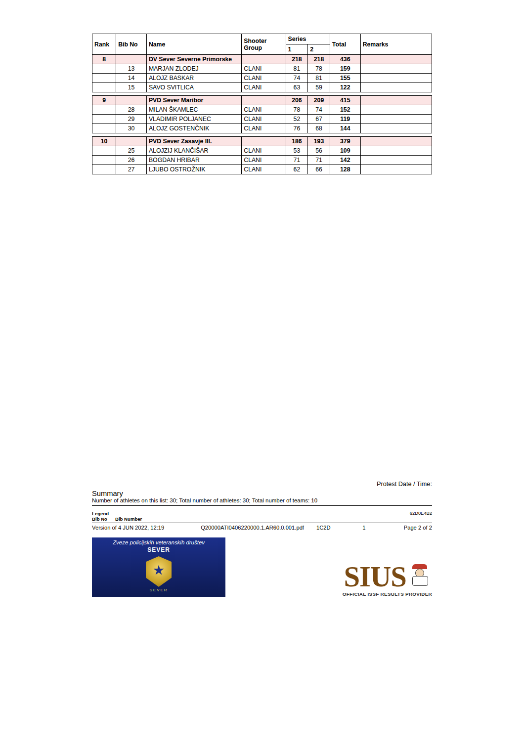| Rank | Bib No | Name | Shooter Group | Series | Total | Remarks |
| --- | --- | --- | --- | --- | --- | --- |
| 1 | 2 |
| 8 | | DV Sever Severne Primorske | | 218 | 218 | 436 | |
| | 13 | MARJAN ZLODEJ | CLANI | 81 | 78 | 159 | |
| | 14 | ALOJZ BASKAR | CLANI | 74 | 81 | 155 | |
| | 15 | SAVO SVITLICA | CLANI | 63 | 59 | 122 | |
| 9 | | PVD Sever Maribor | | 206 | 209 | 415 | |
| | 28 | MILAN ŠKAMLEC | CLANI | 78 | 74 | 152 | |
| | 29 | VLADIMIR POLJANEC | CLANI | 52 | 67 | 119 | |
| | 30 | ALOJZ GOSTENČNIK | CLANI | 76 | 68 | 144 | |
| 10 | | PVD Sever Zasavje III. | | 186 | 193 | 379 | |
| | 25 | ALOJZIJ KLANČIŠAR | CLANI | 53 | 56 | 109 | |
| | 26 | BOGDAN HRIBAR | CLANI | 71 | 71 | 142 | |
| | 27 | LJUBO OSTROŽNIK | CLANI | 62 | 66 | 128 | |
Protest Date / Time:
Summary
Number of athletes on this list: 30; Total number of athletes: 30; Total number of teams: 10
Legend
62D0E4B2
Bib No Bib Number
Version of 4 JUN 2022, 12:19
Q20000ATI0406220000.1.AR60.0.001.pdf
1C2D
1
Page 2 of 2
Zveze policijskih veteranskih društev
SEVER
SEVER
SIUS
OFFICIAL ISSF RESULTS PROVIDER